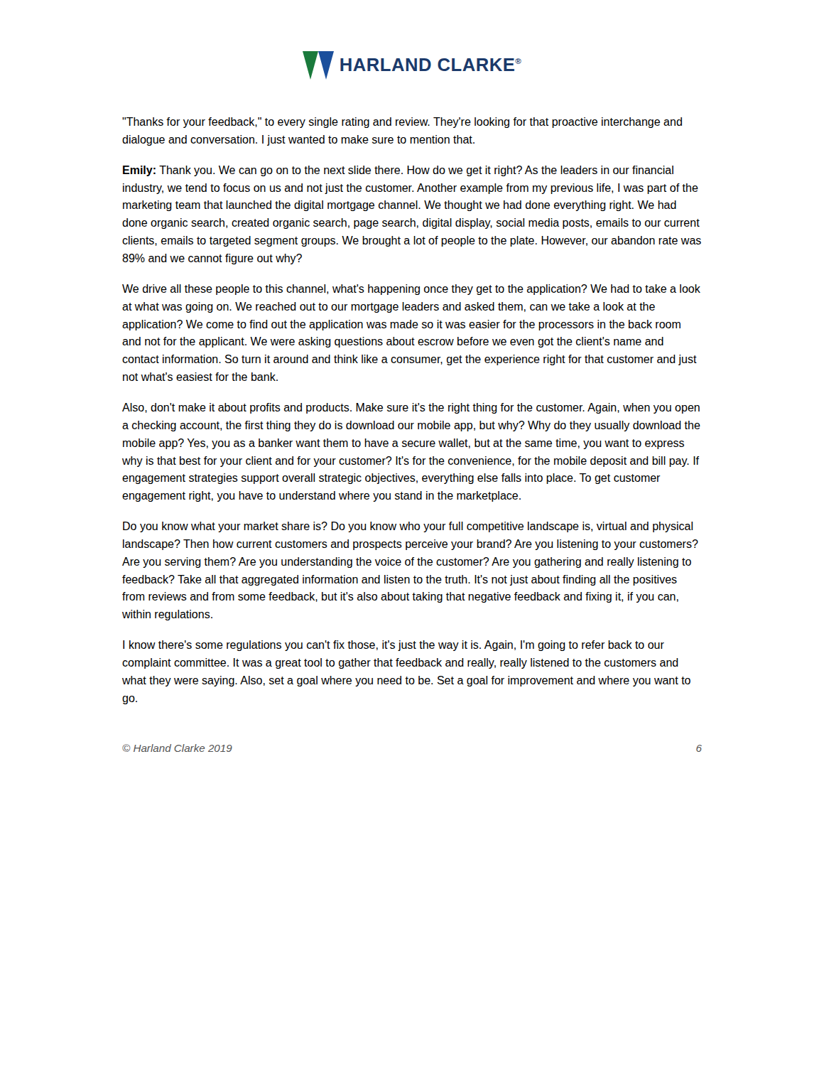HARLAND CLARKE®
"Thanks for your feedback," to every single rating and review. They're looking for that proactive interchange and dialogue and conversation. I just wanted to make sure to mention that.
Emily: Thank you. We can go on to the next slide there. How do we get it right? As the leaders in our financial industry, we tend to focus on us and not just the customer. Another example from my previous life, I was part of the marketing team that launched the digital mortgage channel. We thought we had done everything right. We had done organic search, created organic search, page search, digital display, social media posts, emails to our current clients, emails to targeted segment groups. We brought a lot of people to the plate. However, our abandon rate was 89% and we cannot figure out why?
We drive all these people to this channel, what's happening once they get to the application? We had to take a look at what was going on. We reached out to our mortgage leaders and asked them, can we take a look at the application? We come to find out the application was made so it was easier for the processors in the back room and not for the applicant. We were asking questions about escrow before we even got the client's name and contact information. So turn it around and think like a consumer, get the experience right for that customer and just not what's easiest for the bank.
Also, don't make it about profits and products. Make sure it's the right thing for the customer. Again, when you open a checking account, the first thing they do is download our mobile app, but why? Why do they usually download the mobile app? Yes, you as a banker want them to have a secure wallet, but at the same time, you want to express why is that best for your client and for your customer? It's for the convenience, for the mobile deposit and bill pay. If engagement strategies support overall strategic objectives, everything else falls into place. To get customer engagement right, you have to understand where you stand in the marketplace.
Do you know what your market share is? Do you know who your full competitive landscape is, virtual and physical landscape? Then how current customers and prospects perceive your brand? Are you listening to your customers? Are you serving them? Are you understanding the voice of the customer? Are you gathering and really listening to feedback? Take all that aggregated information and listen to the truth. It's not just about finding all the positives from reviews and from some feedback, but it's also about taking that negative feedback and fixing it, if you can, within regulations.
I know there's some regulations you can't fix those, it's just the way it is. Again, I'm going to refer back to our complaint committee. It was a great tool to gather that feedback and really, really listened to the customers and what they were saying. Also, set a goal where you need to be. Set a goal for improvement and where you want to go.
© Harland Clarke 2019 6